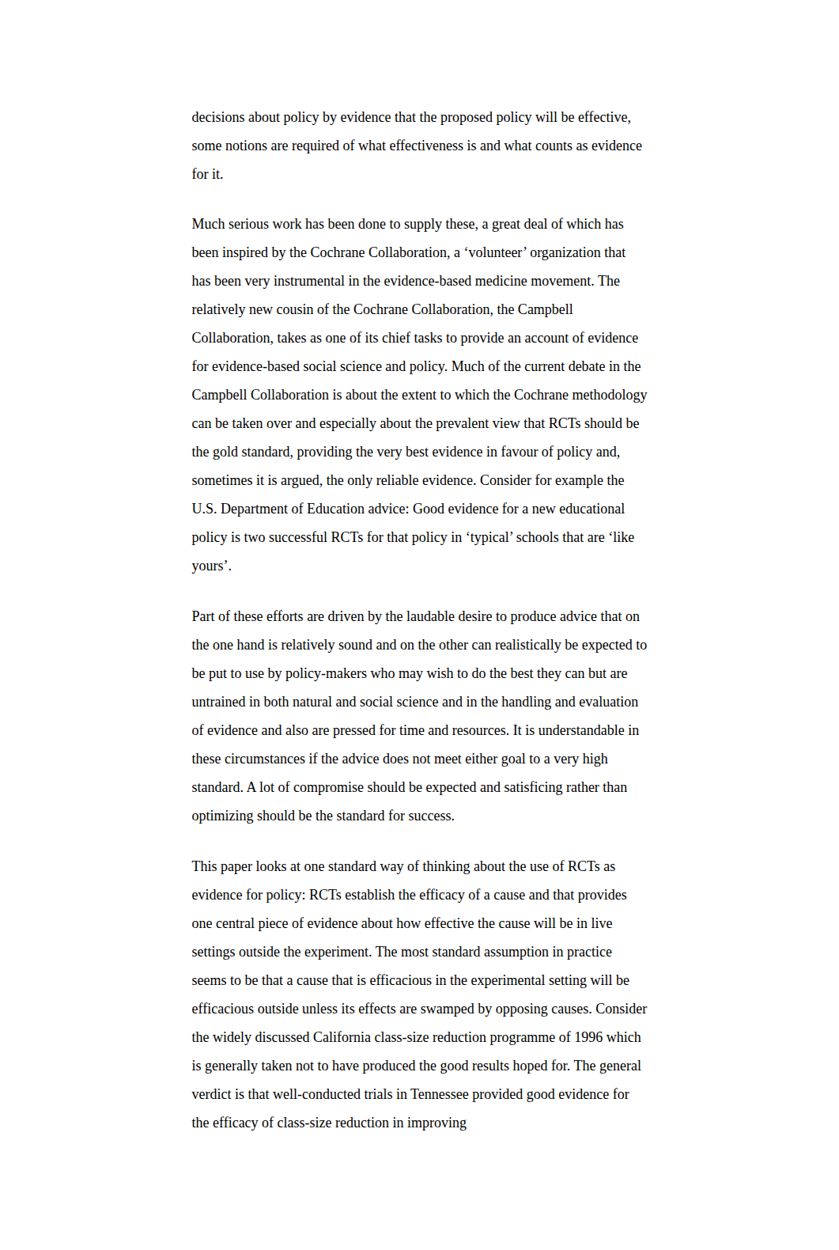decisions about policy by evidence that the proposed policy will be effective, some notions are required of what effectiveness is and what counts as evidence for it.
Much serious work has been done to supply these, a great deal of which has been inspired by the Cochrane Collaboration, a ‘volunteer’ organization that has been very instrumental in the evidence-based medicine movement. The relatively new cousin of the Cochrane Collaboration, the Campbell Collaboration, takes as one of its chief tasks to provide an account of evidence for evidence-based social science and policy. Much of the current debate in the Campbell Collaboration is about the extent to which the Cochrane methodology can be taken over and especially about the prevalent view that RCTs should be the gold standard, providing the very best evidence in favour of policy and, sometimes it is argued, the only reliable evidence. Consider for example the U.S. Department of Education advice: Good evidence for a new educational policy is two successful RCTs for that policy in ‘typical’ schools that are ‘like yours’.
Part of these efforts are driven by the laudable desire to produce advice that on the one hand is relatively sound and on the other can realistically be expected to be put to use by policy-makers who may wish to do the best they can but are untrained in both natural and social science and in the handling and evaluation of evidence and also are pressed for time and resources. It is understandable in these circumstances if the advice does not meet either goal to a very high standard. A lot of compromise should be expected and satisficing rather than optimizing should be the standard for success.
This paper looks at one standard way of thinking about the use of RCTs as evidence for policy: RCTs establish the efficacy of a cause and that provides one central piece of evidence about how effective the cause will be in live settings outside the experiment. The most standard assumption in practice seems to be that a cause that is efficacious in the experimental setting will be efficacious outside unless its effects are swamped by opposing causes. Consider the widely discussed California class-size reduction programme of 1996 which is generally taken not to have produced the good results hoped for. The general verdict is that well-conducted trials in Tennessee provided good evidence for the efficacy of class-size reduction in improving